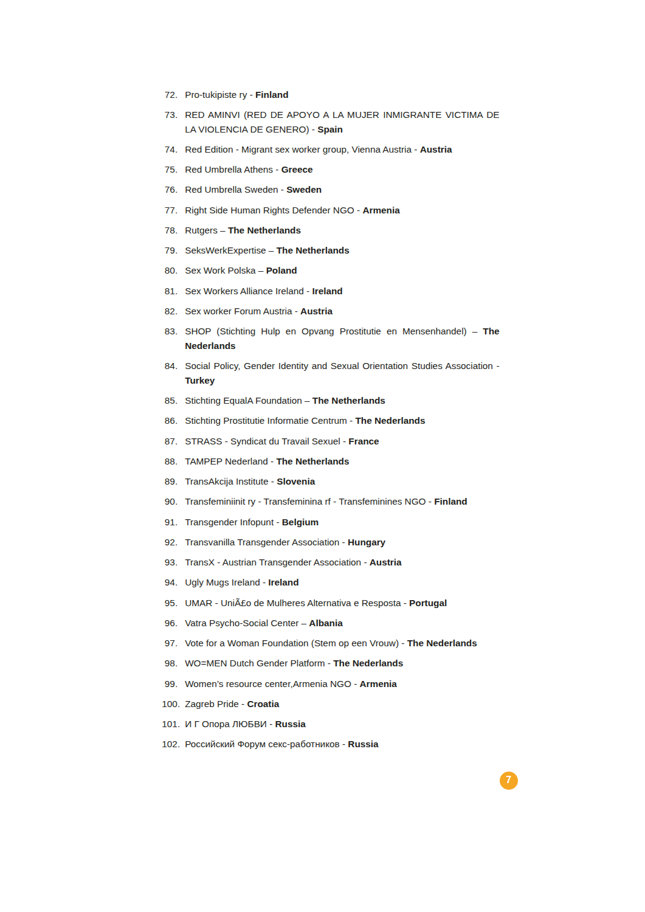Pro-tukipiste ry - Finland
RED AMINVI (RED DE APOYO A LA MUJER INMIGRANTE VICTIMA DE LA VIOLENCIA DE GENERO) - Spain
Red Edition - Migrant sex worker group, Vienna Austria - Austria
Red Umbrella Athens - Greece
Red Umbrella Sweden - Sweden
Right Side Human Rights Defender NGO - Armenia
Rutgers – The Netherlands
SeksWerkExpertise – The Netherlands
Sex Work Polska – Poland
Sex Workers Alliance Ireland - Ireland
Sex worker Forum Austria - Austria
SHOP (Stichting Hulp en Opvang Prostitutie en Mensenhandel) – The Nederlands
Social Policy, Gender Identity and Sexual Orientation Studies Association - Turkey
Stichting EqualA Foundation – The Netherlands
Stichting Prostitutie Informatie Centrum - The Nederlands
STRASS - Syndicat du Travail Sexuel - France
TAMPEP Nederland - The Netherlands
TransAkcija Institute - Slovenia
Transfeminiinit ry - Transfeminina rf - Transfeminines NGO - Finland
Transgender Infopunt - Belgium
Transvanilla Transgender Association - Hungary
TransX - Austrian Transgender Association - Austria
Ugly Mugs Ireland - Ireland
UMAR - UniÃ£o de Mulheres Alternativa e Resposta - Portugal
Vatra Psycho-Social Center – Albania
Vote for a Woman Foundation (Stem op een Vrouw) - The Nederlands
WO=MEN Dutch Gender Platform - The Nederlands
Women’s resource center,Armenia NGO - Armenia
Zagreb Pride - Croatia
И Г Опора ЛЮБВИ - Russia
Российский Форум секс-работников - Russia
7